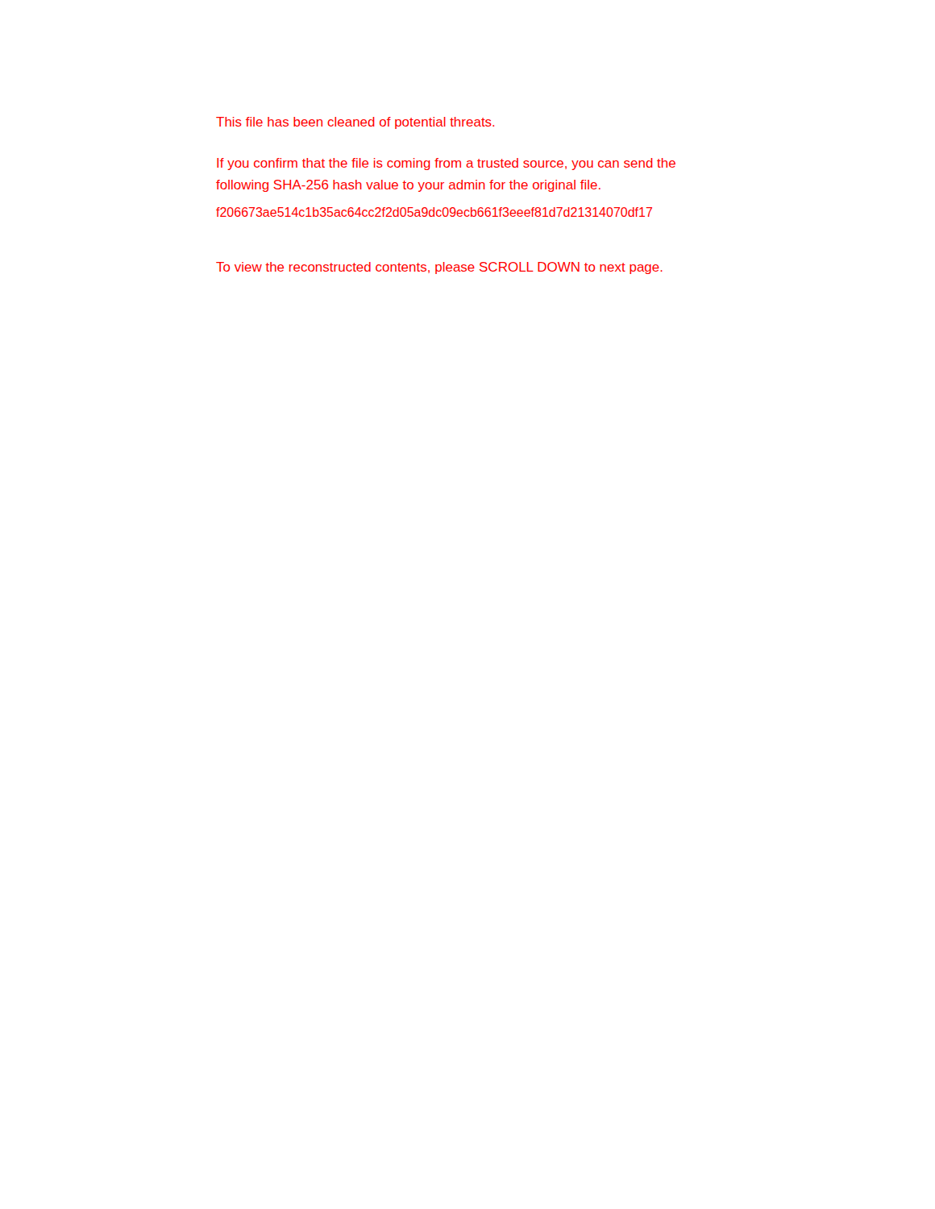This file has been cleaned of potential threats.
If you confirm that the file is coming from a trusted source, you can send the following SHA-256 hash value to your admin for the original file.
f206673ae514c1b35ac64cc2f2d05a9dc09ecb661f3eeef81d7d21314070df17
To view the reconstructed contents, please SCROLL DOWN to next page.